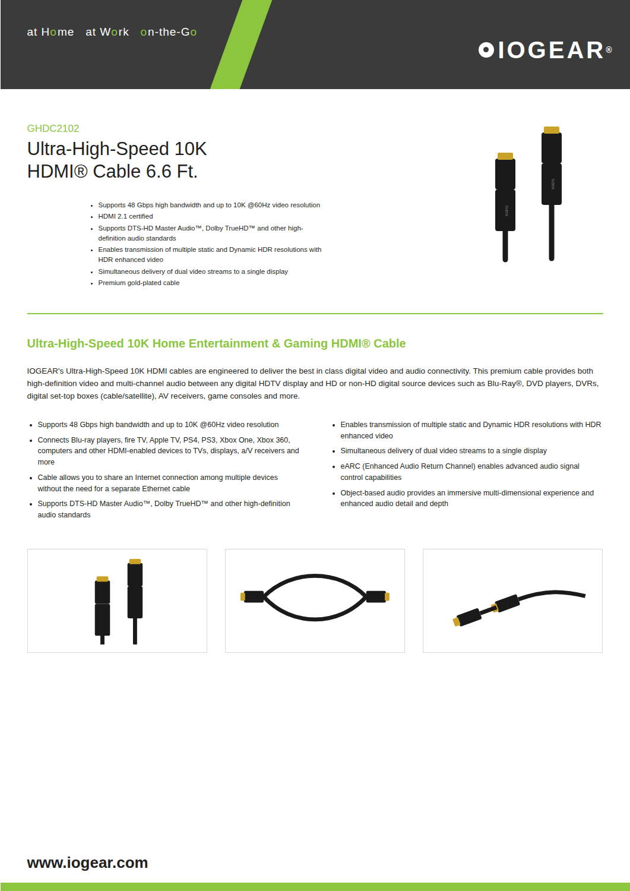at Home at Work on-the-Go
IOGEAR®
GHDC2102
Ultra-High-Speed 10K
HDMI® Cable 6.6 Ft.
Supports 48 Gbps high bandwidth and up to 10K @60Hz video resolution
HDMI 2.1 certified
Supports DTS-HD Master Audio™, Dolby TrueHD™ and other high-definition audio standards
Enables transmission of multiple static and Dynamic HDR resolutions with HDR enhanced video
Simultaneous delivery of dual video streams to a single display
Premium gold-plated cable
hdmi hdmi
Ultra-High-Speed 10K Home Entertainment & Gaming HDMI® Cable
IOGEAR's Ultra-High-Speed 10K HDMI cables are engineered to deliver the best in class digital video and audio connectivity. This premium cable provides both high-definition video and multi-channel audio between any digital HDTV display and HD or non-HD digital source devices such as Blu-Ray®, DVD players, DVRs, digital set-top boxes (cable/satellite), AV receivers, game consoles and more.
Supports 48 Gbps high bandwidth and up to 10K @60Hz video resolution
Connects Blu-ray players, fire TV, Apple TV, PS4, PS3, Xbox One, Xbox 360, computers and other HDMI-enabled devices to TVs, displays, a/V receivers and more
Cable allows you to share an Internet connection among multiple devices without the need for a separate Ethernet cable
Supports DTS-HD Master Audio™, Dolby TrueHD™ and other high-definition audio standards
Enables transmission of multiple static and Dynamic HDR resolutions with HDR enhanced video
Simultaneous delivery of dual video streams to a single display
eARC (Enhanced Audio Return Channel) enables advanced audio signal control capabilities
Object-based audio provides an immersive multi-dimensional experience and enhanced audio detail and depth
www.iogear.com